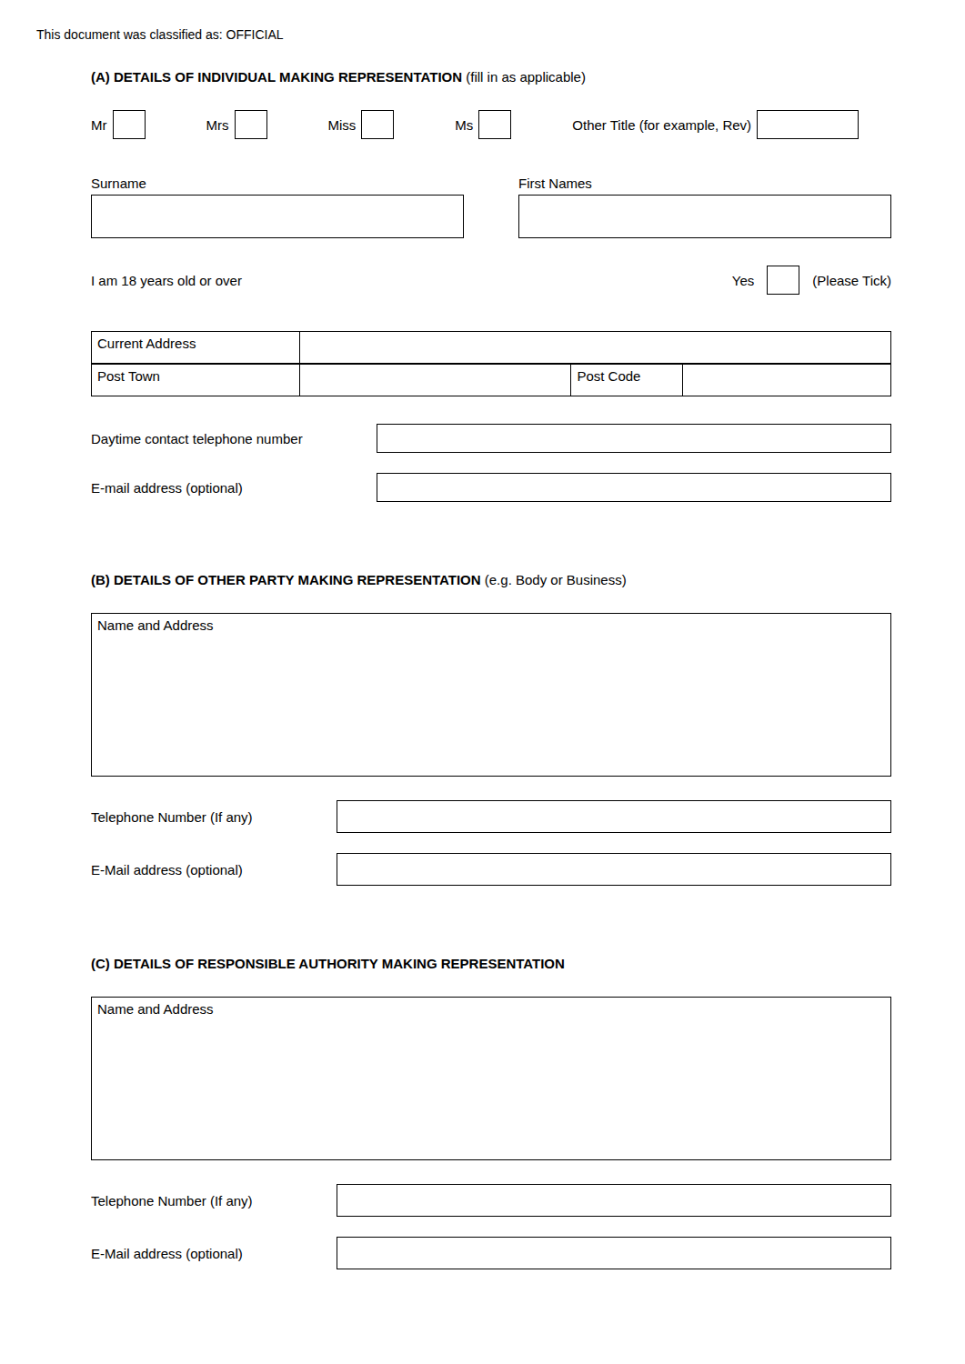This document was classified as: OFFICIAL
(A) DETAILS OF INDIVIDUAL MAKING REPRESENTATION (fill in as applicable)
Mr Mrs Miss Ms Other Title (for example, Rev)
Surname
First Names
I am 18 years old or over
Yes (Please Tick)
| Current Address | |
| Post Town | | Post Code | |
Daytime contact telephone number
E-mail address (optional)
(B) DETAILS OF OTHER PARTY MAKING REPRESENTATION (e.g. Body or Business)
Name and Address
Telephone Number (If any)
E-Mail address (optional)
(C) DETAILS OF RESPONSIBLE AUTHORITY MAKING REPRESENTATION
Name and Address
Telephone Number (If any)
E-Mail address (optional)